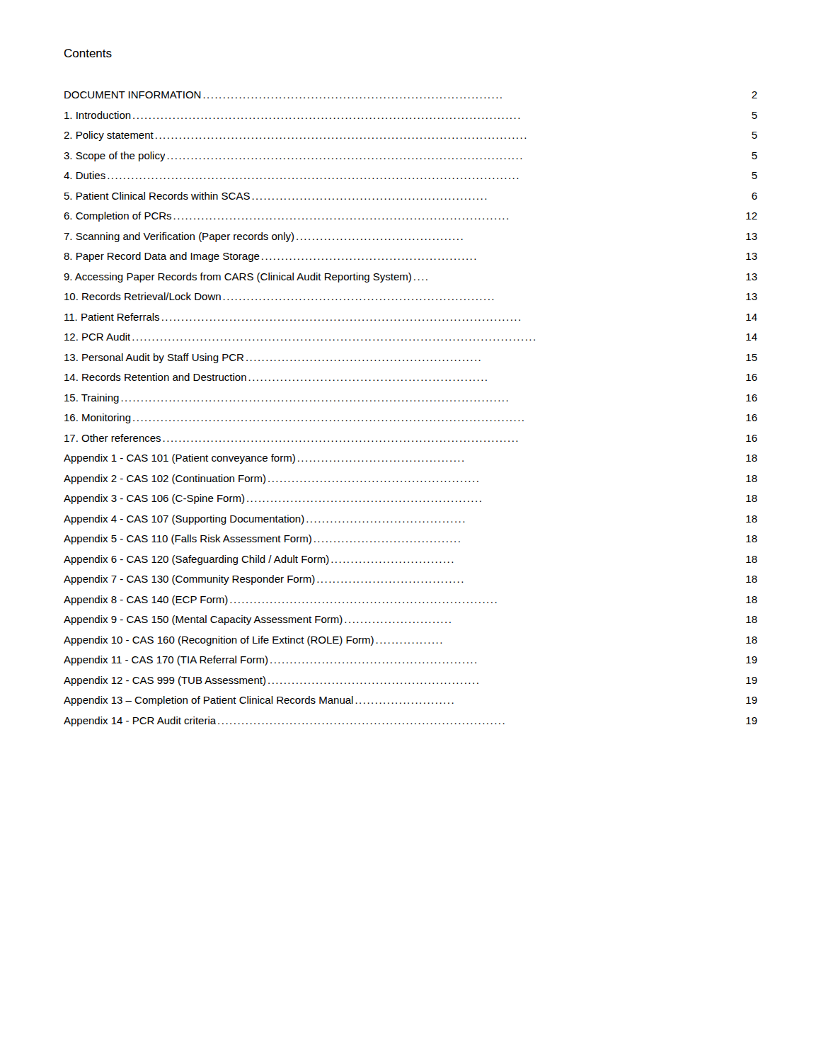Contents
DOCUMENT INFORMATION........................................................................... 2
1. Introduction................................................................................................. 5
2. Policy statement............................................................................................. 5
3. Scope of the policy......................................................................................... 5
4. Duties....................................................................................................... 5
5. Patient Clinical Records within SCAS........................................................... 6
6. Completion of PCRs.................................................................................... 12
7. Scanning and Verification (Paper records only).......................................... 13
8. Paper Record Data and Image Storage...................................................... 13
9. Accessing Paper Records from CARS (Clinical Audit Reporting System).... 13
10. Records Retrieval/Lock Down.................................................................... 13
11. Patient Referrals.......................................................................................... 14
12. PCR Audit..................................................................................................... 14
13. Personal Audit by Staff Using PCR........................................................... 15
14. Records Retention and Destruction............................................................ 16
15. Training................................................................................................. 16
16. Monitoring.................................................................................................. 16
17. Other references......................................................................................... 16
Appendix 1 - CAS 101 (Patient conveyance form).......................................... 18
Appendix 2 - CAS 102 (Continuation Form)..................................................... 18
Appendix 3 - CAS 106 (C-Spine Form)........................................................... 18
Appendix 4 - CAS 107 (Supporting Documentation)........................................ 18
Appendix 5 - CAS 110 (Falls Risk Assessment Form)..................................... 18
Appendix 6 - CAS 120 (Safeguarding Child / Adult Form)............................... 18
Appendix 7 - CAS 130 (Community Responder Form)..................................... 18
Appendix 8 - CAS 140 (ECP Form)................................................................... 18
Appendix 9 - CAS 150 (Mental Capacity Assessment Form)........................... 18
Appendix 10 - CAS 160 (Recognition of Life Extinct (ROLE) Form)................. 18
Appendix 11 - CAS 170 (TIA Referral Form).................................................... 19
Appendix 12 - CAS 999 (TUB Assessment)..................................................... 19
Appendix 13 – Completion of Patient Clinical Records Manual......................... 19
Appendix 14 - PCR Audit criteria........................................................................ 19